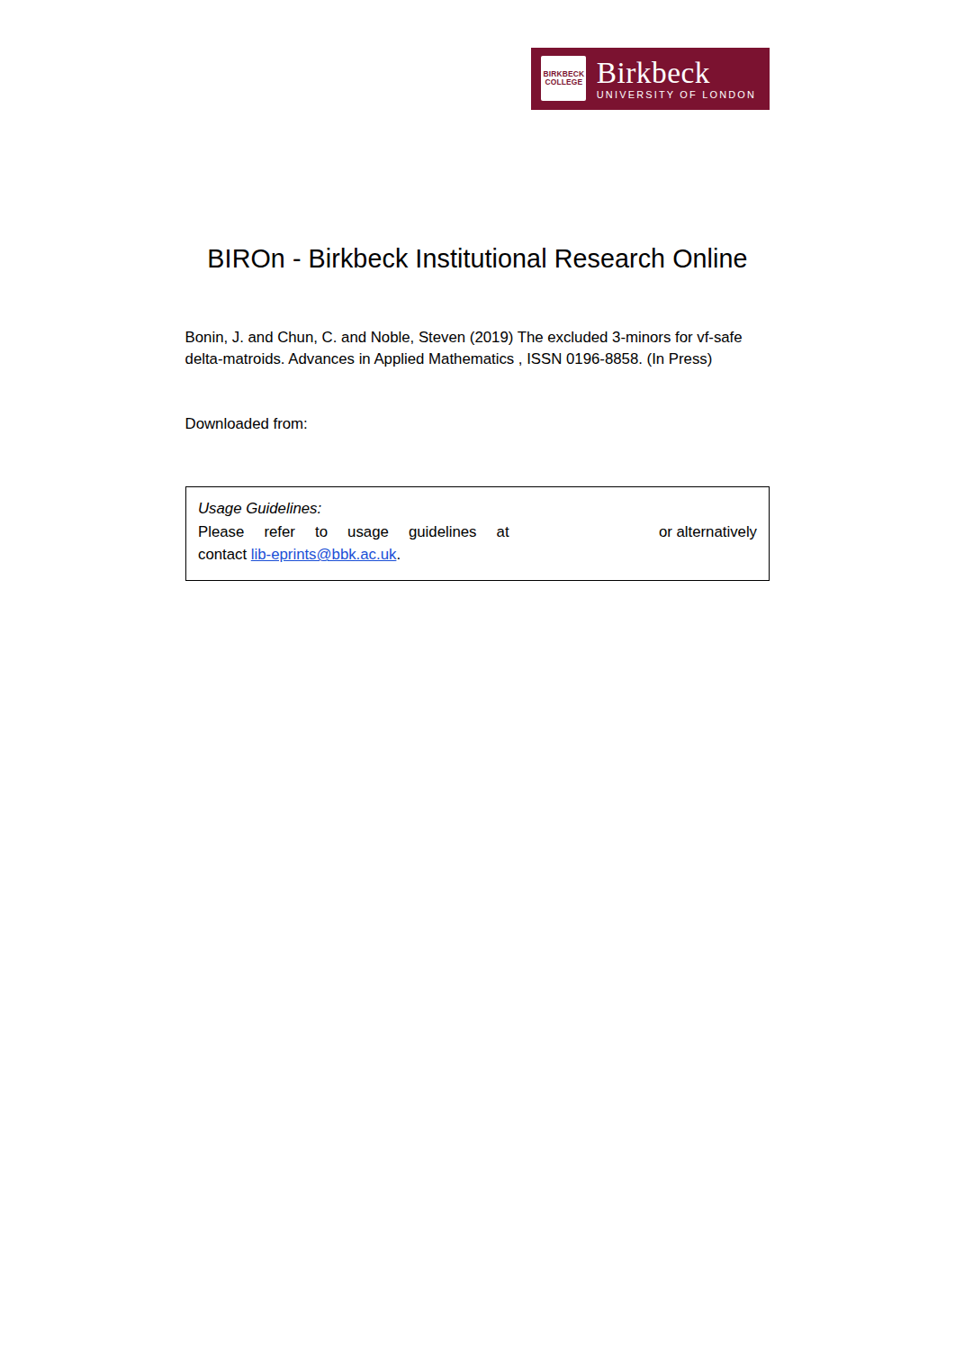BIRKBECK
COLLEGE
Birkbeck
UNIVERSITY OF LONDON
BIROn - Birkbeck Institutional Research Online
Bonin, J. and Chun, C. and Noble, Steven (2019) The excluded 3-minors for vf-safe delta-matroids. Advances in Applied Mathematics , ISSN 0196-8858. (In Press)
Downloaded from:
Usage Guidelines:
Please refer to usage guidelines at or alternatively
contact lib-eprints@bbk.ac.uk.